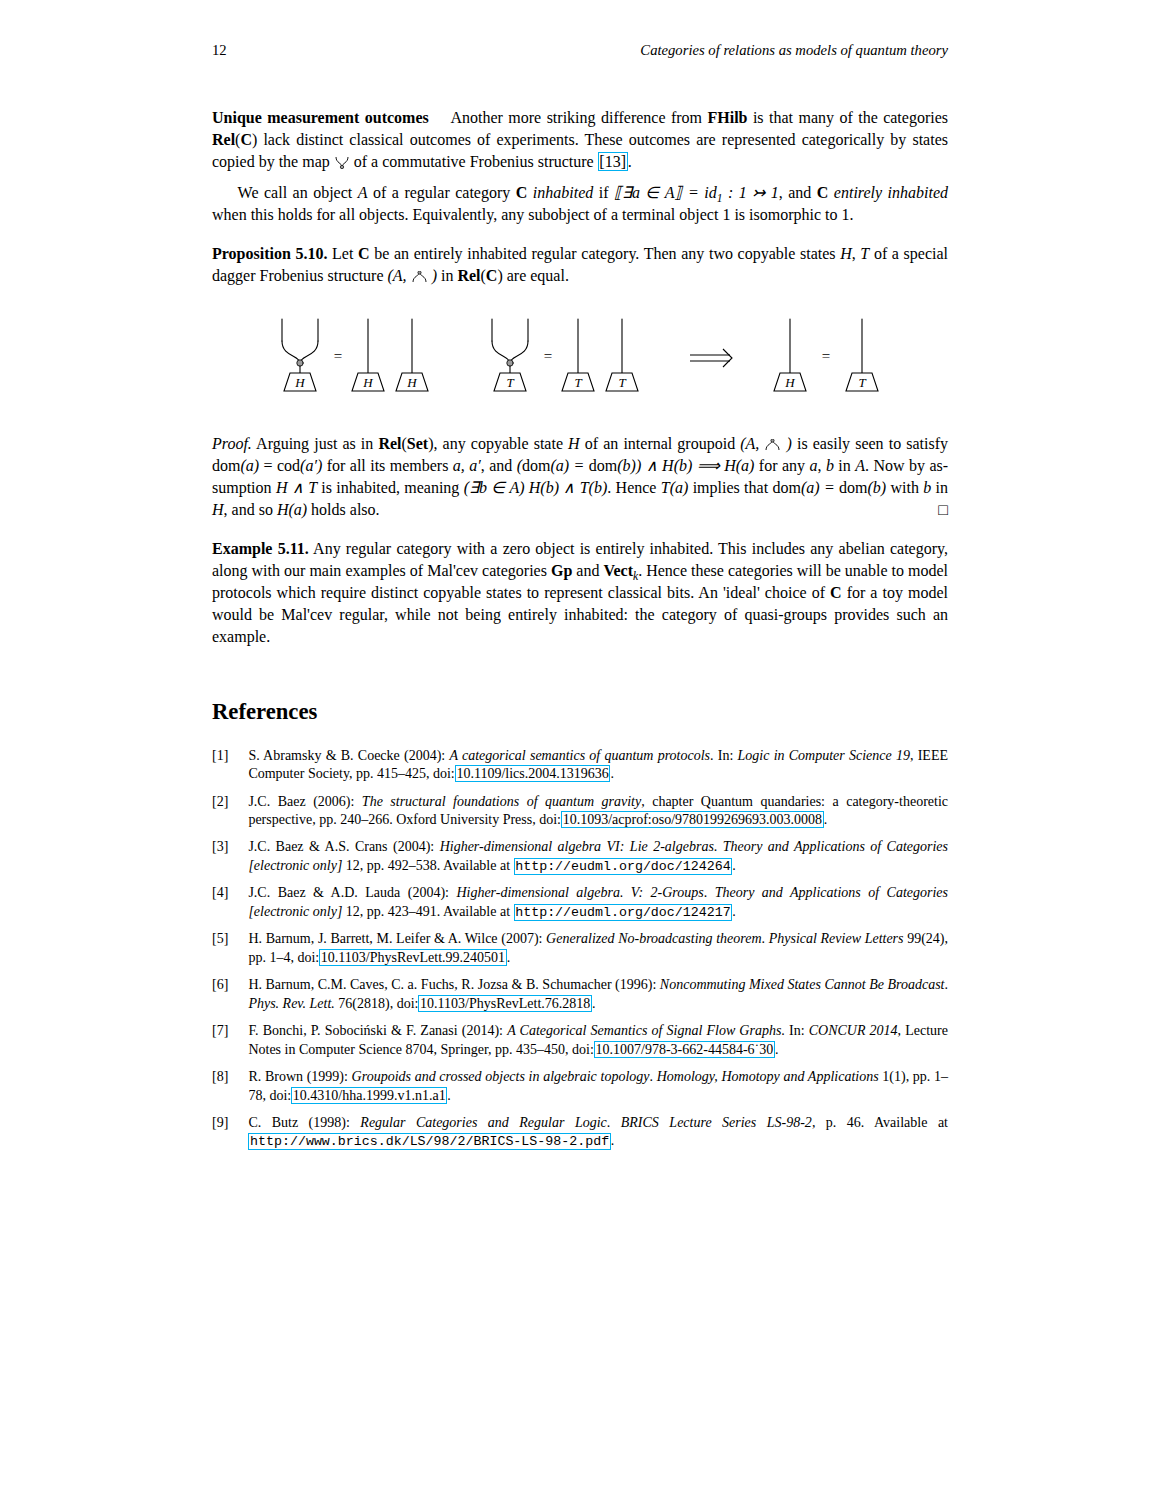12 Categories of relations as models of quantum theory
Unique measurement outcomes Another more striking difference from FHilb is that many of the categories Rel(C) lack distinct classical outcomes of experiments. These outcomes are represented categorically by states copied by the map of a commutative Frobenius structure [13].
We call an object A of a regular category C inhabited if ⟦∃a ∈ A⟧ = id1 : 1 ↣ 1, and C entirely inhabited when this holds for all objects. Equivalently, any subobject of a terminal object 1 is isomorphic to 1.
Proposition 5.10. Let C be an entirely inhabited regular category. Then any two copyable states H, T of a special dagger Frobenius structure (A, ) in Rel(C) are equal.
H = H H T = T T H = T
Proof. Arguing just as in Rel(Set), any copyable state H of an internal groupoid (A, ) is easily seen to satisfy dom(a) = cod(a′) for all its members a, a′, and (dom(a) = dom(b)) ∧ H(b) ⟹ H(a) for any a, b in A. Now by assumption H ∧ T is inhabited, meaning (∃b ∈ A) H(b) ∧ T(b). Hence T(a) implies that dom(a) = dom(b) with b in H, and so H(a) holds also.□
Example 5.11. Any regular category with a zero object is entirely inhabited. This includes any abelian category, along with our main examples of Mal'cev categories Gp and Vectk. Hence these categories will be unable to model protocols which require distinct copyable states to represent classical bits. An 'ideal' choice of C for a toy model would be Mal'cev regular, while not being entirely inhabited: the category of quasi-groups provides such an example.
References
[1] S. Abramsky & B. Coecke (2004): A categorical semantics of quantum protocols. In: Logic in Computer Science 19, IEEE Computer Society, pp. 415–425, doi:10.1109/lics.2004.1319636.
[2] J.C. Baez (2006): The structural foundations of quantum gravity, chapter Quantum quandaries: a category-theoretic perspective, pp. 240–266. Oxford University Press, doi:10.1093/acprof:oso/9780199269693.003.0008.
[3] J.C. Baez & A.S. Crans (2004): Higher-dimensional algebra VI: Lie 2-algebras. Theory and Applications of Categories [electronic only] 12, pp. 492–538. Available at http://eudml.org/doc/124264.
[4] J.C. Baez & A.D. Lauda (2004): Higher-dimensional algebra. V: 2-Groups. Theory and Applications of Categories [electronic only] 12, pp. 423–491. Available at http://eudml.org/doc/124217.
[5] H. Barnum, J. Barrett, M. Leifer & A. Wilce (2007): Generalized No-broadcasting theorem. Physical Review Letters 99(24), pp. 1–4, doi:10.1103/PhysRevLett.99.240501.
[6] H. Barnum, C.M. Caves, C. a. Fuchs, R. Jozsa & B. Schumacher (1996): Noncommuting Mixed States Cannot Be Broadcast. Phys. Rev. Lett. 76(2818), doi:10.1103/PhysRevLett.76.2818.
[7] F. Bonchi, P. Sobociński & F. Zanasi (2014): A Categorical Semantics of Signal Flow Graphs. In: CONCUR 2014, Lecture Notes in Computer Science 8704, Springer, pp. 435–450, doi:10.1007/978-3-662-44584-6˙30.
[8] R. Brown (1999): Groupoids and crossed objects in algebraic topology. Homology, Homotopy and Applications 1(1), pp. 1–78, doi:10.4310/hha.1999.v1.n1.a1.
[9] C. Butz (1998): Regular Categories and Regular Logic. BRICS Lecture Series LS-98-2, p. 46. Available at http://www.brics.dk/LS/98/2/BRICS-LS-98-2.pdf.